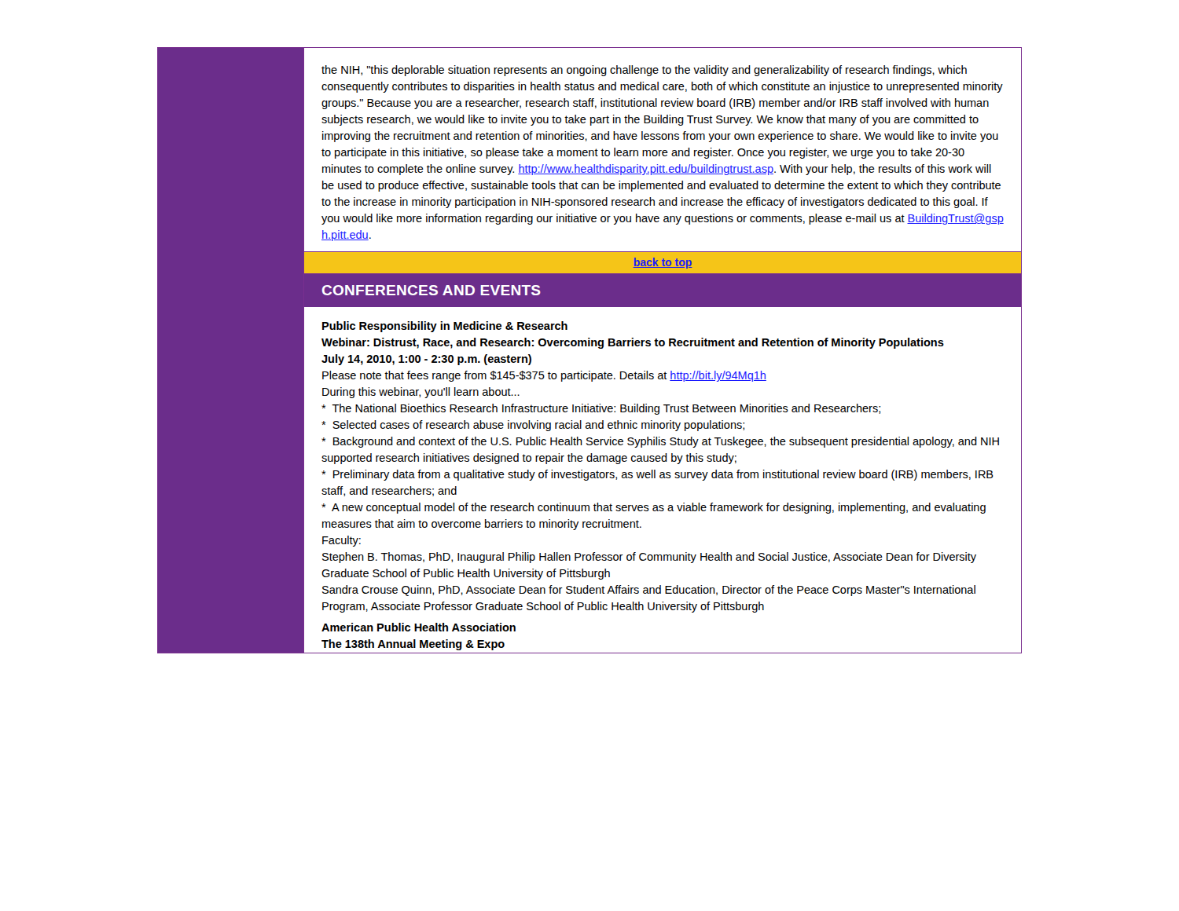the NIH, "this deplorable situation represents an ongoing challenge to the validity and generalizability of research findings, which consequently contributes to disparities in health status and medical care, both of which constitute an injustice to unrepresented minority groups." Because you are a researcher, research staff, institutional review board (IRB) member and/or IRB staff involved with human subjects research, we would like to invite you to take part in the Building Trust Survey. We know that many of you are committed to improving the recruitment and retention of minorities, and have lessons from your own experience to share. We would like to invite you to participate in this initiative, so please take a moment to learn more and register. Once you register, we urge you to take 20-30 minutes to complete the online survey. http://www.healthdisparity.pitt.edu/buildingtrust.asp. With your help, the results of this work will be used to produce effective, sustainable tools that can be implemented and evaluated to determine the extent to which they contribute to the increase in minority participation in NIH-sponsored research and increase the efficacy of investigators dedicated to this goal. If you would like more information regarding our initiative or you have any questions or comments, please e-mail us at BuildingTrust@gsph.pitt.edu.
back to top
CONFERENCES AND EVENTS
Public Responsibility in Medicine & Research
Webinar: Distrust, Race, and Research: Overcoming Barriers to Recruitment and Retention of Minority Populations
July 14, 2010, 1:00 - 2:30 p.m. (eastern)
Please note that fees range from $145-$375 to participate. Details at http://bit.ly/94Mq1h
During this webinar, you'll learn about...
* The National Bioethics Research Infrastructure Initiative: Building Trust Between Minorities and Researchers;
* Selected cases of research abuse involving racial and ethnic minority populations;
* Background and context of the U.S. Public Health Service Syphilis Study at Tuskegee, the subsequent presidential apology, and NIH supported research initiatives designed to repair the damage caused by this study;
* Preliminary data from a qualitative study of investigators, as well as survey data from institutional review board (IRB) members, IRB staff, and researchers; and
* A new conceptual model of the research continuum that serves as a viable framework for designing, implementing, and evaluating measures that aim to overcome barriers to minority recruitment.
Faculty:
Stephen B. Thomas, PhD, Inaugural Philip Hallen Professor of Community Health and Social Justice, Associate Dean for Diversity Graduate School of Public Health University of Pittsburgh
Sandra Crouse Quinn, PhD, Associate Dean for Student Affairs and Education, Director of the Peace Corps Master"s International Program, Associate Professor Graduate School of Public Health University of Pittsburgh
American Public Health Association
The 138th Annual Meeting & Expo